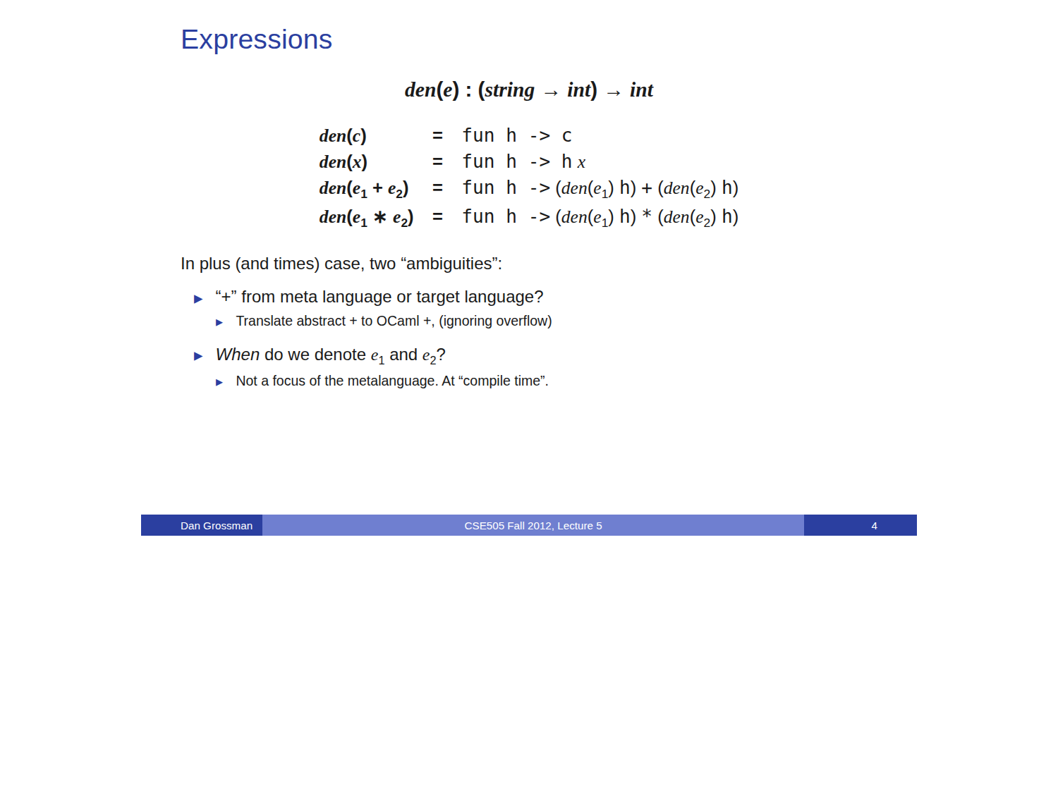Expressions
den(e) : (string → int) → int
| den ( c ) | = | fun h -> c |
| den ( x ) | = | fun h -> h x |
| den ( e 1 + e 2 ) | = | fun h -> ( den ( e 1 ) h ) + ( den ( e 2 ) h ) |
| den ( e 1 ∗ e 2 ) | = | fun h -> ( den ( e 1 ) h ) * ( den ( e 2 ) h ) |
In plus (and times) case, two “ambiguities”:
“+” from meta language or target language?
Translate abstract + to OCaml +, (ignoring overflow)
When do we denote e1 and e2?
Not a focus of the metalanguage. At “compile time”.
Dan Grossman
CSE505 Fall 2012, Lecture 5
4